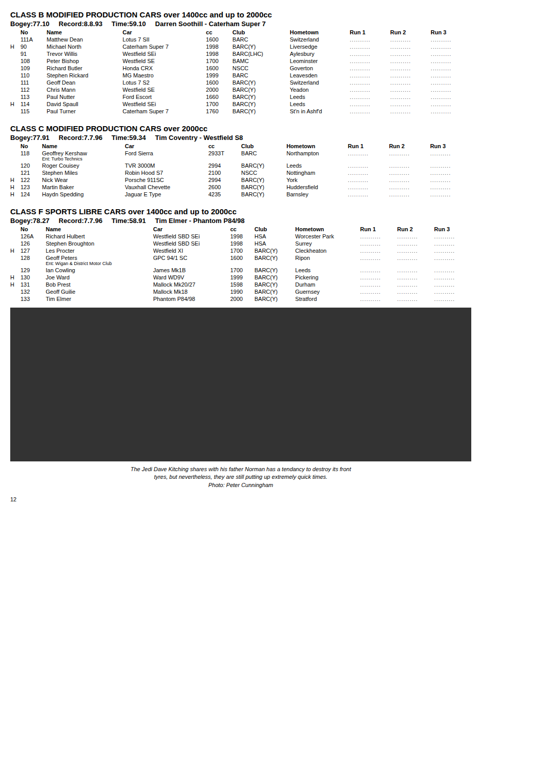CLASS B MODIFIED PRODUCTION CARS over 1400cc and up to 2000cc
Bogey:77.10 Record:8.8.93 Time:59.10 Darren Soothill - Caterham Super 7
| | No | Name | Car | cc | Club | Hometown | Run 1 | Run 2 | Run 3 |
| --- | --- | --- | --- | --- | --- | --- | --- | --- | --- |
| | 111A | Matthew Dean | Lotus 7 SII | 1600 | BARC | Switzerland | .......... | .......... | .......... |
| H | 90 | Michael North | Caterham Super 7 | 1998 | BARC(Y) | Liversedge | .......... | .......... | .......... |
| | 91 | Trevor Willis | Westfield SEi | 1998 | BARC(LHC) | Aylesbury | .......... | .......... | .......... |
| | 108 | Peter Bishop | Westfield SE | 1700 | BAMC | Leominster | .......... | .......... | .......... |
| | 109 | Richard Butler | Honda CRX | 1600 | NSCC | Goverton | .......... | .......... | .......... |
| | 110 | Stephen Rickard | MG Maestro | 1999 | BARC | Leavesden | .......... | .......... | .......... |
| | 111 | Geoff Dean | Lotus 7 S2 | 1600 | BARC(Y) | Switzerland | .......... | .......... | .......... |
| | 112 | Chris Mann | Westfield SE | 2000 | BARC(Y) | Yeadon | .......... | .......... | .......... |
| | 113 | Paul Nutter | Ford Escort | 1660 | BARC(Y) | Leeds | .......... | .......... | .......... |
| H | 114 | David Spaull | Westfield SEi | 1700 | BARC(Y) | Leeds | .......... | .......... | .......... |
| | 115 | Paul Turner | Caterham Super 7 | 1760 | BARC(Y) | St'n in Ashf'd | .......... | .......... | .......... |
CLASS C MODIFIED PRODUCTION CARS over 2000cc
Bogey:77.91 Record:7.7.96 Time:59.34 Tim Coventry - Westfield S8
| | No | Name | Car | cc | Club | Hometown | Run 1 | Run 2 | Run 3 |
| --- | --- | --- | --- | --- | --- | --- | --- | --- | --- |
| | 118 | Geoffrey Kershaw Ent: Turbo Technics | Ford Sierra | 2933T | BARC | Northampton | .......... | .......... | .......... |
| | 120 | Roger Couisey | TVR 3000M | 2994 | BARC(Y) | Leeds | .......... | .......... | .......... |
| | 121 | Stephen Miles | Robin Hood S7 | 2100 | NSCC | Nottingham | .......... | .......... | .......... |
| H | 122 | Nick Wear | Porsche 911SC | 2994 | BARC(Y) | York | .......... | .......... | .......... |
| H | 123 | Martin Baker | Vauxhall Chevette | 2600 | BARC(Y) | Huddersfield | .......... | .......... | .......... |
| H | 124 | Haydn Spedding | Jaguar E Type | 4235 | BARC(Y) | Barnsley | .......... | .......... | .......... |
CLASS F SPORTS LIBRE CARS over 1400cc and up to 2000cc
Bogey:78.27 Record:7.7.96 Time:58.91 Tim Elmer - Phantom P84/98
| | No | Name | Car | cc | Club | Hometown | Run 1 | Run 2 | Run 3 |
| --- | --- | --- | --- | --- | --- | --- | --- | --- | --- |
| | 126A | Richard Hulbert | Westfield SBD SEi | 1998 | HSA | Worcester Park | .......... | .......... | .......... |
| | 126 | Stephen Broughton | Westfield SBD SEi | 1998 | HSA | Surrey | .......... | .......... | .......... |
| H | 127 | Les Procter | Westfield XI | 1700 | BARC(Y) | Cleckheaton | .......... | .......... | .......... |
| | 128 | Geoff Peters Ent: Wigan & District Motor Club | GPC 94/1 SC | 1600 | BARC(Y) | Ripon | .......... | .......... | .......... |
| | 129 | Ian Cowling | James Mk1B | 1700 | BARC(Y) | Leeds | .......... | .......... | .......... |
| H | 130 | Joe Ward | Ward WD9V | 1999 | BARC(Y) | Pickering | .......... | .......... | .......... |
| H | 131 | Bob Prest | Mallock Mk20/27 | 1598 | BARC(Y) | Durham | .......... | .......... | .......... |
| | 132 | Geoff Guilie | Mallock Mk18 | 1990 | BARC(Y) | Guernsey | .......... | .......... | .......... |
| | 133 | Tim Elmer | Phantom P84/98 | 2000 | BARC(Y) | Stratford | .......... | .......... | .......... |
The Jedi Dave Kitching shares with his father Norman has a tendancy to destroy its front
tyres, but nevertheless, they are still putting up extremely quick times.
Photo: Peter Cunningham
12